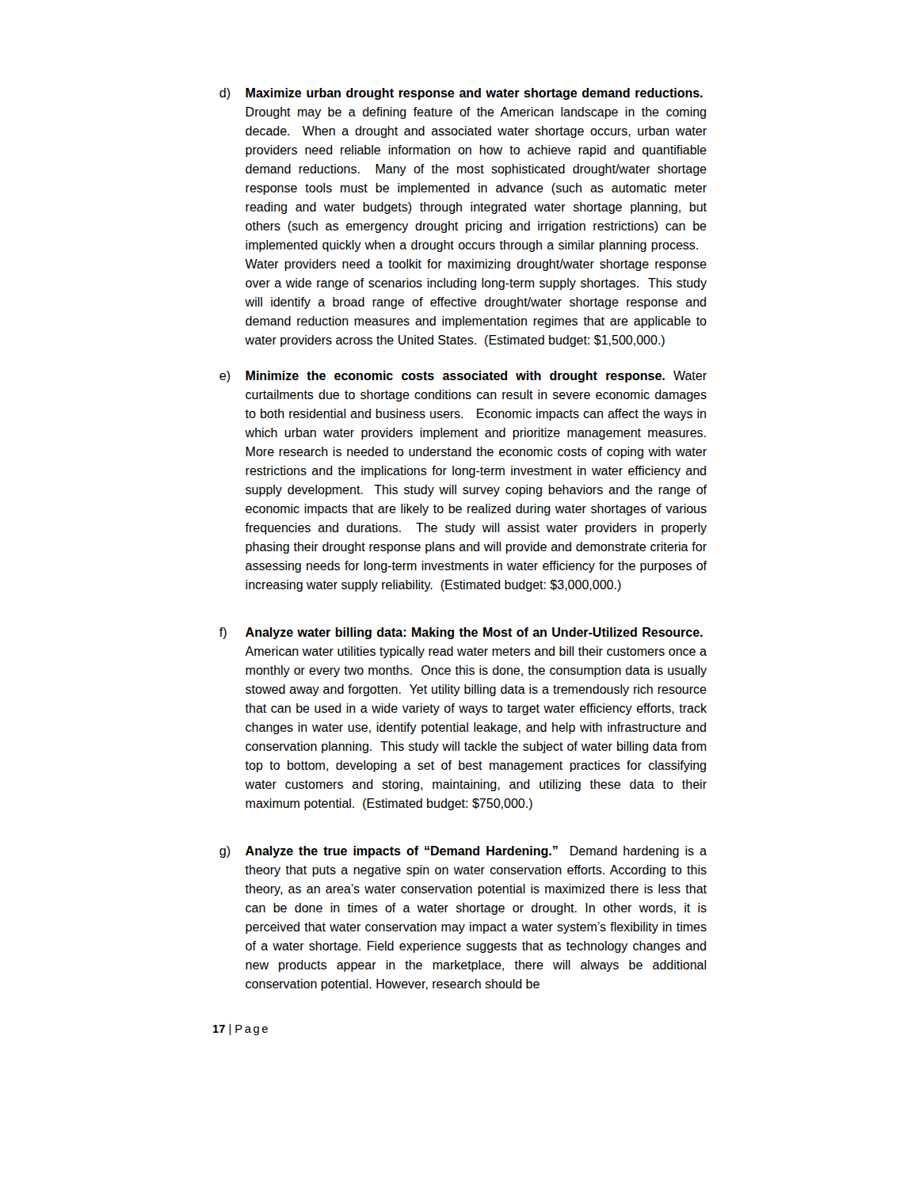d) Maximize urban drought response and water shortage demand reductions. Drought may be a defining feature of the American landscape in the coming decade. When a drought and associated water shortage occurs, urban water providers need reliable information on how to achieve rapid and quantifiable demand reductions. Many of the most sophisticated drought/water shortage response tools must be implemented in advance (such as automatic meter reading and water budgets) through integrated water shortage planning, but others (such as emergency drought pricing and irrigation restrictions) can be implemented quickly when a drought occurs through a similar planning process. Water providers need a toolkit for maximizing drought/water shortage response over a wide range of scenarios including long-term supply shortages. This study will identify a broad range of effective drought/water shortage response and demand reduction measures and implementation regimes that are applicable to water providers across the United States. (Estimated budget: $1,500,000.)
e) Minimize the economic costs associated with drought response. Water curtailments due to shortage conditions can result in severe economic damages to both residential and business users. Economic impacts can affect the ways in which urban water providers implement and prioritize management measures. More research is needed to understand the economic costs of coping with water restrictions and the implications for long-term investment in water efficiency and supply development. This study will survey coping behaviors and the range of economic impacts that are likely to be realized during water shortages of various frequencies and durations. The study will assist water providers in properly phasing their drought response plans and will provide and demonstrate criteria for assessing needs for long-term investments in water efficiency for the purposes of increasing water supply reliability. (Estimated budget: $3,000,000.)
f) Analyze water billing data: Making the Most of an Under-Utilized Resource. American water utilities typically read water meters and bill their customers once a monthly or every two months. Once this is done, the consumption data is usually stowed away and forgotten. Yet utility billing data is a tremendously rich resource that can be used in a wide variety of ways to target water efficiency efforts, track changes in water use, identify potential leakage, and help with infrastructure and conservation planning. This study will tackle the subject of water billing data from top to bottom, developing a set of best management practices for classifying water customers and storing, maintaining, and utilizing these data to their maximum potential. (Estimated budget: $750,000.)
g) Analyze the true impacts of “Demand Hardening.” Demand hardening is a theory that puts a negative spin on water conservation efforts. According to this theory, as an area’s water conservation potential is maximized there is less that can be done in times of a water shortage or drought. In other words, it is perceived that water conservation may impact a water system’s flexibility in times of a water shortage. Field experience suggests that as technology changes and new products appear in the marketplace, there will always be additional conservation potential. However, research should be
17 | Page